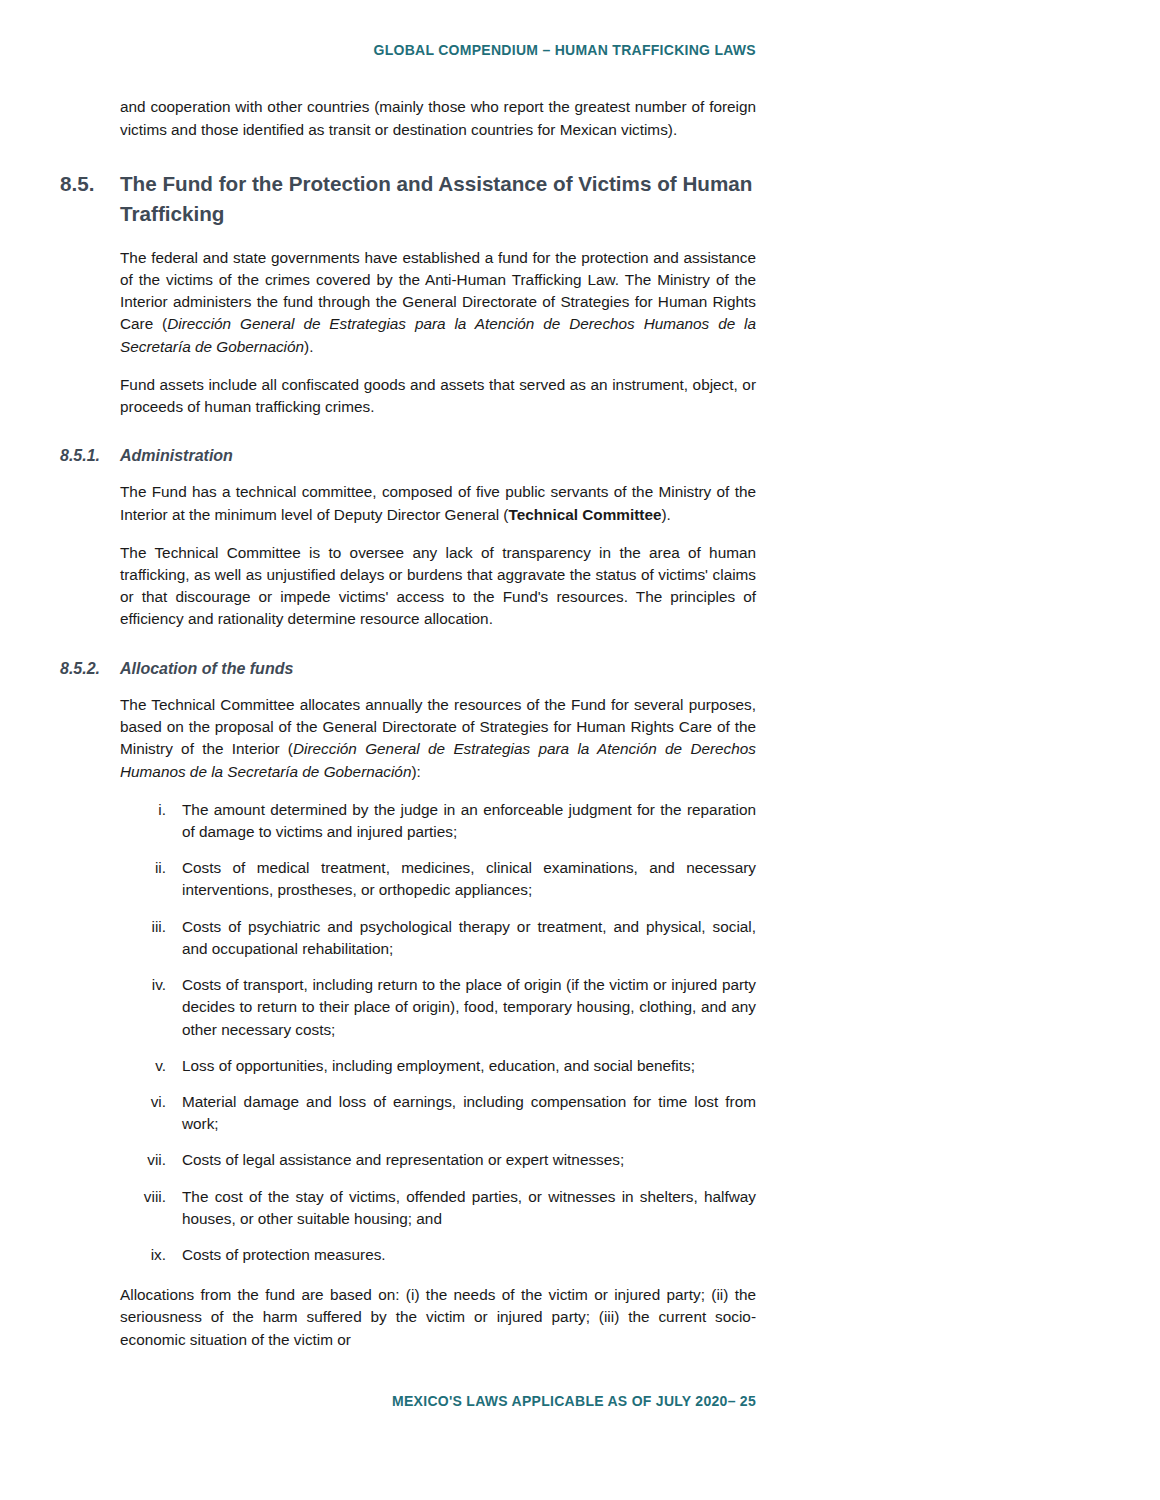GLOBAL COMPENDIUM – HUMAN TRAFFICKING LAWS
and cooperation with other countries (mainly those who report the greatest number of foreign victims and those identified as transit or destination countries for Mexican victims).
8.5. The Fund for the Protection and Assistance of Victims of Human Trafficking
The federal and state governments have established a fund for the protection and assistance of the victims of the crimes covered by the Anti-Human Trafficking Law. The Ministry of the Interior administers the fund through the General Directorate of Strategies for Human Rights Care (Dirección General de Estrategias para la Atención de Derechos Humanos de la Secretaría de Gobernación).
Fund assets include all confiscated goods and assets that served as an instrument, object, or proceeds of human trafficking crimes.
8.5.1. Administration
The Fund has a technical committee, composed of five public servants of the Ministry of the Interior at the minimum level of Deputy Director General (Technical Committee).
The Technical Committee is to oversee any lack of transparency in the area of human trafficking, as well as unjustified delays or burdens that aggravate the status of victims' claims or that discourage or impede victims' access to the Fund's resources. The principles of efficiency and rationality determine resource allocation.
8.5.2. Allocation of the funds
The Technical Committee allocates annually the resources of the Fund for several purposes, based on the proposal of the General Directorate of Strategies for Human Rights Care of the Ministry of the Interior (Dirección General de Estrategias para la Atención de Derechos Humanos de la Secretaría de Gobernación):
The amount determined by the judge in an enforceable judgment for the reparation of damage to victims and injured parties;
Costs of medical treatment, medicines, clinical examinations, and necessary interventions, prostheses, or orthopedic appliances;
Costs of psychiatric and psychological therapy or treatment, and physical, social, and occupational rehabilitation;
Costs of transport, including return to the place of origin (if the victim or injured party decides to return to their place of origin), food, temporary housing, clothing, and any other necessary costs;
Loss of opportunities, including employment, education, and social benefits;
Material damage and loss of earnings, including compensation for time lost from work;
Costs of legal assistance and representation or expert witnesses;
The cost of the stay of victims, offended parties, or witnesses in shelters, halfway houses, or other suitable housing; and
Costs of protection measures.
Allocations from the fund are based on: (i) the needs of the victim or injured party; (ii) the seriousness of the harm suffered by the victim or injured party; (iii) the current socio-economic situation of the victim or
MEXICO'S LAWS APPLICABLE AS OF JULY 2020– 25